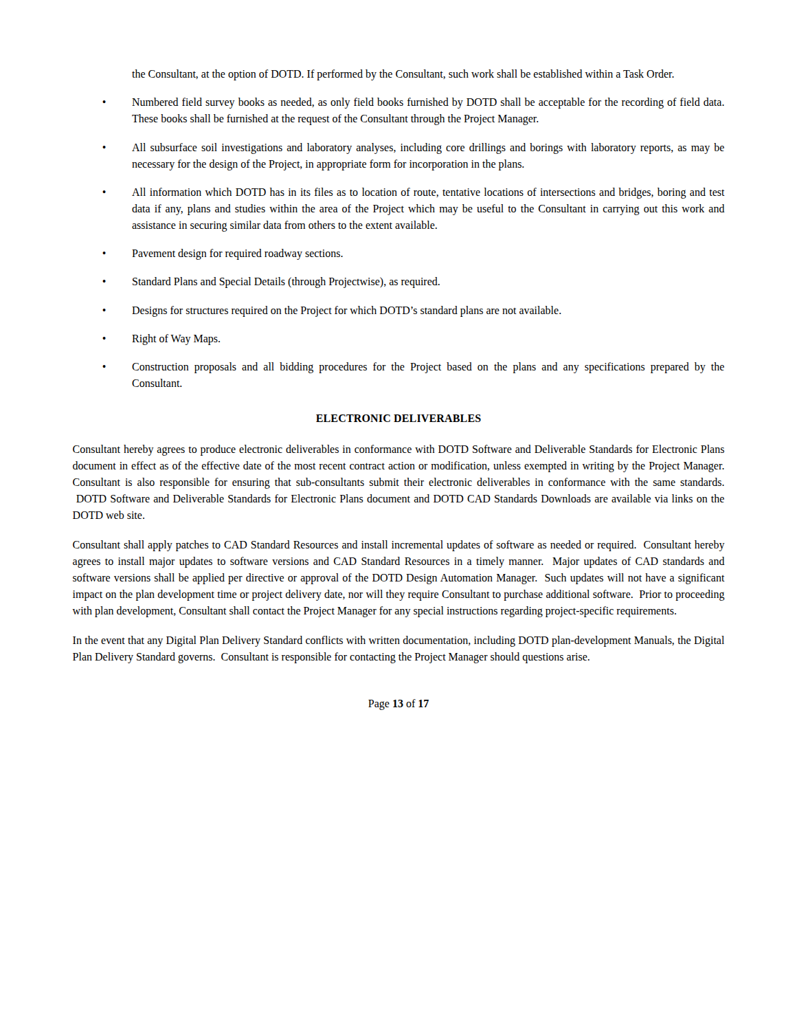the Consultant, at the option of DOTD. If performed by the Consultant, such work shall be established within a Task Order.
Numbered field survey books as needed, as only field books furnished by DOTD shall be acceptable for the recording of field data. These books shall be furnished at the request of the Consultant through the Project Manager.
All subsurface soil investigations and laboratory analyses, including core drillings and borings with laboratory reports, as may be necessary for the design of the Project, in appropriate form for incorporation in the plans.
All information which DOTD has in its files as to location of route, tentative locations of intersections and bridges, boring and test data if any, plans and studies within the area of the Project which may be useful to the Consultant in carrying out this work and assistance in securing similar data from others to the extent available.
Pavement design for required roadway sections.
Standard Plans and Special Details (through Projectwise), as required.
Designs for structures required on the Project for which DOTD’s standard plans are not available.
Right of Way Maps.
Construction proposals and all bidding procedures for the Project based on the plans and any specifications prepared by the Consultant.
ELECTRONIC DELIVERABLES
Consultant hereby agrees to produce electronic deliverables in conformance with DOTD Software and Deliverable Standards for Electronic Plans document in effect as of the effective date of the most recent contract action or modification, unless exempted in writing by the Project Manager. Consultant is also responsible for ensuring that sub-consultants submit their electronic deliverables in conformance with the same standards. DOTD Software and Deliverable Standards for Electronic Plans document and DOTD CAD Standards Downloads are available via links on the DOTD web site.
Consultant shall apply patches to CAD Standard Resources and install incremental updates of software as needed or required. Consultant hereby agrees to install major updates to software versions and CAD Standard Resources in a timely manner. Major updates of CAD standards and software versions shall be applied per directive or approval of the DOTD Design Automation Manager. Such updates will not have a significant impact on the plan development time or project delivery date, nor will they require Consultant to purchase additional software. Prior to proceeding with plan development, Consultant shall contact the Project Manager for any special instructions regarding project-specific requirements.
In the event that any Digital Plan Delivery Standard conflicts with written documentation, including DOTD plan-development Manuals, the Digital Plan Delivery Standard governs. Consultant is responsible for contacting the Project Manager should questions arise.
Page 13 of 17